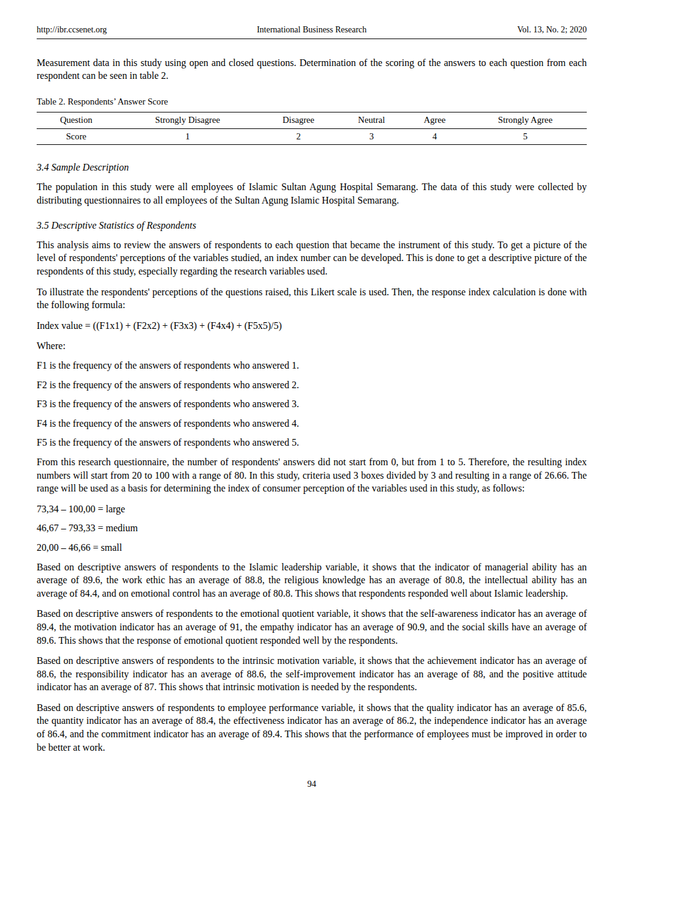http://ibr.ccsenet.org
International Business Research
Vol. 13, No. 2; 2020
Measurement data in this study using open and closed questions. Determination of the scoring of the answers to each question from each respondent can be seen in table 2.
Table 2. Respondents’ Answer Score
| Question | Strongly Disagree | Disagree | Neutral | Agree | Strongly Agree |
| --- | --- | --- | --- | --- | --- |
| Score | 1 | 2 | 3 | 4 | 5 |
3.4 Sample Description
The population in this study were all employees of Islamic Sultan Agung Hospital Semarang. The data of this study were collected by distributing questionnaires to all employees of the Sultan Agung Islamic Hospital Semarang.
3.5 Descriptive Statistics of Respondents
This analysis aims to review the answers of respondents to each question that became the instrument of this study. To get a picture of the level of respondents' perceptions of the variables studied, an index number can be developed. This is done to get a descriptive picture of the respondents of this study, especially regarding the research variables used.
To illustrate the respondents' perceptions of the questions raised, this Likert scale is used. Then, the response index calculation is done with the following formula:
Index value = ((F1x1) + (F2x2) + (F3x3) + (F4x4) + (F5x5)/5)
Where:
F1 is the frequency of the answers of respondents who answered 1.
F2 is the frequency of the answers of respondents who answered 2.
F3 is the frequency of the answers of respondents who answered 3.
F4 is the frequency of the answers of respondents who answered 4.
F5 is the frequency of the answers of respondents who answered 5.
From this research questionnaire, the number of respondents' answers did not start from 0, but from 1 to 5. Therefore, the resulting index numbers will start from 20 to 100 with a range of 80. In this study, criteria used 3 boxes divided by 3 and resulting in a range of 26.66. The range will be used as a basis for determining the index of consumer perception of the variables used in this study, as follows:
73,34 – 100,00 = large
46,67 – 793,33 = medium
20,00 – 46,66 = small
Based on descriptive answers of respondents to the Islamic leadership variable, it shows that the indicator of managerial ability has an average of 89.6, the work ethic has an average of 88.8, the religious knowledge has an average of 80.8, the intellectual ability has an average of 84.4, and on emotional control has an average of 80.8. This shows that respondents responded well about Islamic leadership.
Based on descriptive answers of respondents to the emotional quotient variable, it shows that the self-awareness indicator has an average of 89.4, the motivation indicator has an average of 91, the empathy indicator has an average of 90.9, and the social skills have an average of 89.6. This shows that the response of emotional quotient responded well by the respondents.
Based on descriptive answers of respondents to the intrinsic motivation variable, it shows that the achievement indicator has an average of 88.6, the responsibility indicator has an average of 88.6, the self-improvement indicator has an average of 88, and the positive attitude indicator has an average of 87. This shows that intrinsic motivation is needed by the respondents.
Based on descriptive answers of respondents to employee performance variable, it shows that the quality indicator has an average of 85.6, the quantity indicator has an average of 88.4, the effectiveness indicator has an average of 86.2, the independence indicator has an average of 86.4, and the commitment indicator has an average of 89.4. This shows that the performance of employees must be improved in order to be better at work.
94